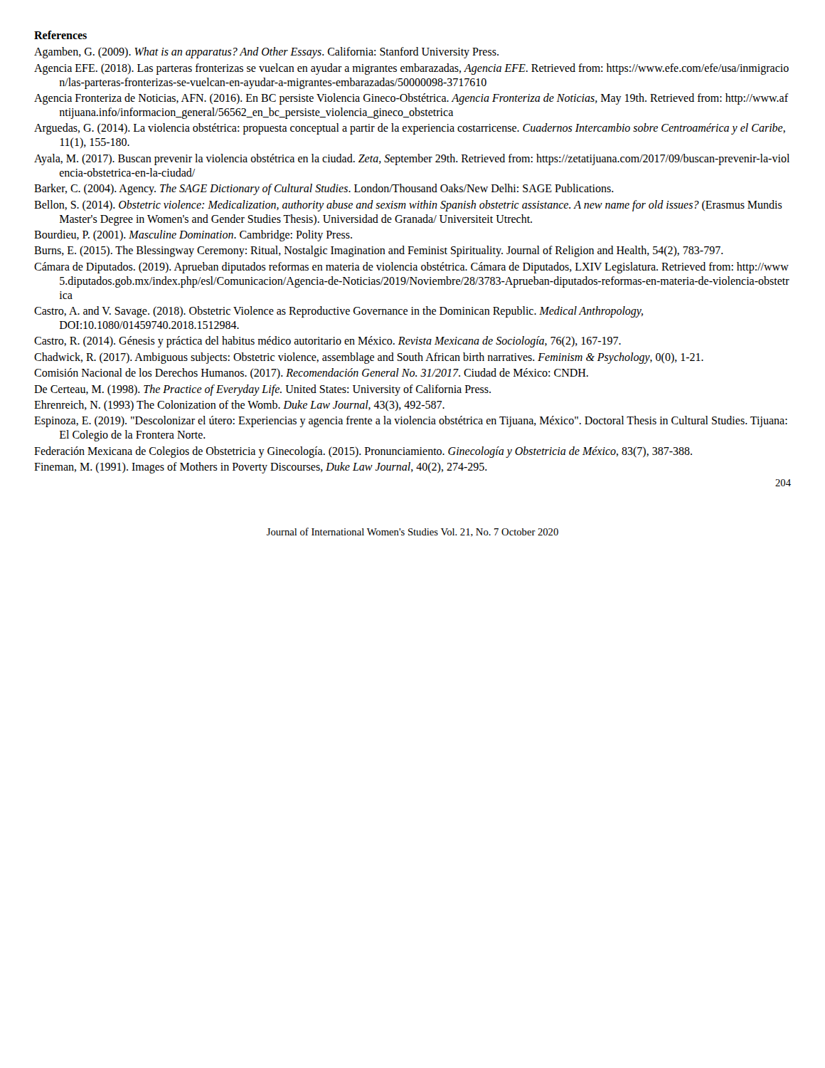References
Agamben, G. (2009). What is an apparatus? And Other Essays. California: Stanford University Press.
Agencia EFE. (2018). Las parteras fronterizas se vuelcan en ayudar a migrantes embarazadas, Agencia EFE. Retrieved from: https://www.efe.com/efe/usa/inmigracion/las-parteras-fronterizas-se-vuelcan-en-ayudar-a-migrantes-embarazadas/50000098-3717610
Agencia Fronteriza de Noticias, AFN. (2016). En BC persiste Violencia Gineco-Obstétrica. Agencia Fronteriza de Noticias, May 19th. Retrieved from: http://www.afntijuana.info/informacion_general/56562_en_bc_persiste_violencia_gineco_obstetrica
Arguedas, G. (2014). La violencia obstétrica: propuesta conceptual a partir de la experiencia costarricense. Cuadernos Intercambio sobre Centroamérica y el Caribe, 11(1), 155-180.
Ayala, M. (2017). Buscan prevenir la violencia obstétrica en la ciudad. Zeta, September 29th. Retrieved from: https://zetatijuana.com/2017/09/buscan-prevenir-la-violencia-obstetrica-en-la-ciudad/
Barker, C. (2004). Agency. The SAGE Dictionary of Cultural Studies. London/Thousand Oaks/New Delhi: SAGE Publications.
Bellon, S. (2014). Obstetric violence: Medicalization, authority abuse and sexism within Spanish obstetric assistance. A new name for old issues? (Erasmus Mundis Master's Degree in Women's and Gender Studies Thesis). Universidad de Granada/ Universiteit Utrecht.
Bourdieu, P. (2001). Masculine Domination. Cambridge: Polity Press.
Burns, E. (2015). The Blessingway Ceremony: Ritual, Nostalgic Imagination and Feminist Spirituality. Journal of Religion and Health, 54(2), 783-797.
Cámara de Diputados. (2019). Aprueban diputados reformas en materia de violencia obstétrica. Cámara de Diputados, LXIV Legislatura. Retrieved from: http://www5.diputados.gob.mx/index.php/esl/Comunicacion/Agencia-de-Noticias/2019/Noviembre/28/3783-Aprueban-diputados-reformas-en-materia-de-violencia-obstetrica
Castro, A. and V. Savage. (2018). Obstetric Violence as Reproductive Governance in the Dominican Republic. Medical Anthropology, DOI:10.1080/01459740.2018.1512984.
Castro, R. (2014). Génesis y práctica del habitus médico autoritario en México. Revista Mexicana de Sociología, 76(2), 167-197.
Chadwick, R. (2017). Ambiguous subjects: Obstetric violence, assemblage and South African birth narratives. Feminism & Psychology, 0(0), 1-21.
Comisión Nacional de los Derechos Humanos. (2017). Recomendación General No. 31/2017. Ciudad de México: CNDH.
De Certeau, M. (1998). The Practice of Everyday Life. United States: University of California Press.
Ehrenreich, N. (1993) The Colonization of the Womb. Duke Law Journal, 43(3), 492-587.
Espinoza, E. (2019). "Descolonizar el útero: Experiencias y agencia frente a la violencia obstétrica en Tijuana, México". Doctoral Thesis in Cultural Studies. Tijuana: El Colegio de la Frontera Norte.
Federación Mexicana de Colegios de Obstetricia y Ginecología. (2015). Pronunciamiento. Ginecología y Obstetricia de México, 83(7), 387-388.
Fineman, M. (1991). Images of Mothers in Poverty Discourses, Duke Law Journal, 40(2), 274-295.
204
Journal of International Women's Studies Vol. 21, No. 7 October 2020